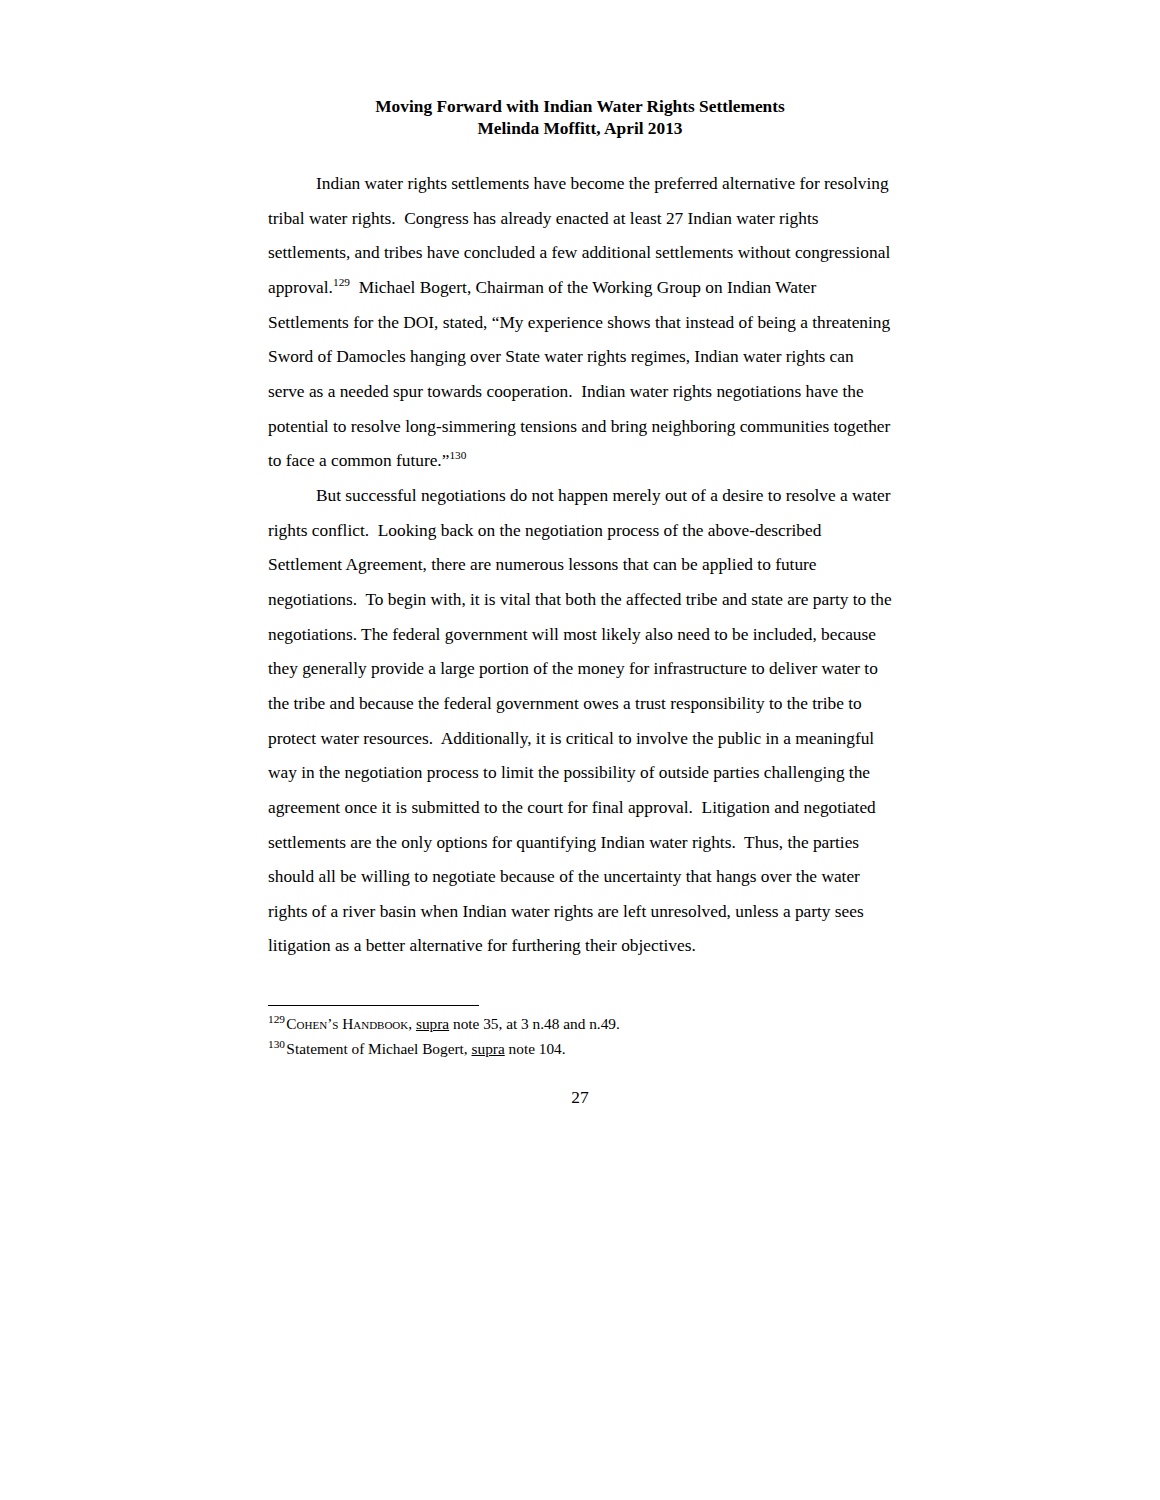Moving Forward with Indian Water Rights Settlements
Melinda Moffitt, April 2013
Indian water rights settlements have become the preferred alternative for resolving tribal water rights. Congress has already enacted at least 27 Indian water rights settlements, and tribes have concluded a few additional settlements without congressional approval.129 Michael Bogert, Chairman of the Working Group on Indian Water Settlements for the DOI, stated, “My experience shows that instead of being a threatening Sword of Damocles hanging over State water rights regimes, Indian water rights can serve as a needed spur towards cooperation. Indian water rights negotiations have the potential to resolve long-simmering tensions and bring neighboring communities together to face a common future.”130
But successful negotiations do not happen merely out of a desire to resolve a water rights conflict. Looking back on the negotiation process of the above-described Settlement Agreement, there are numerous lessons that can be applied to future negotiations. To begin with, it is vital that both the affected tribe and state are party to the negotiations. The federal government will most likely also need to be included, because they generally provide a large portion of the money for infrastructure to deliver water to the tribe and because the federal government owes a trust responsibility to the tribe to protect water resources. Additionally, it is critical to involve the public in a meaningful way in the negotiation process to limit the possibility of outside parties challenging the agreement once it is submitted to the court for final approval. Litigation and negotiated settlements are the only options for quantifying Indian water rights. Thus, the parties should all be willing to negotiate because of the uncertainty that hangs over the water rights of a river basin when Indian water rights are left unresolved, unless a party sees litigation as a better alternative for furthering their objectives.
129 Cohen’s Handbook, supra note 35, at 3 n.48 and n.49.
130 Statement of Michael Bogert, supra note 104.
27